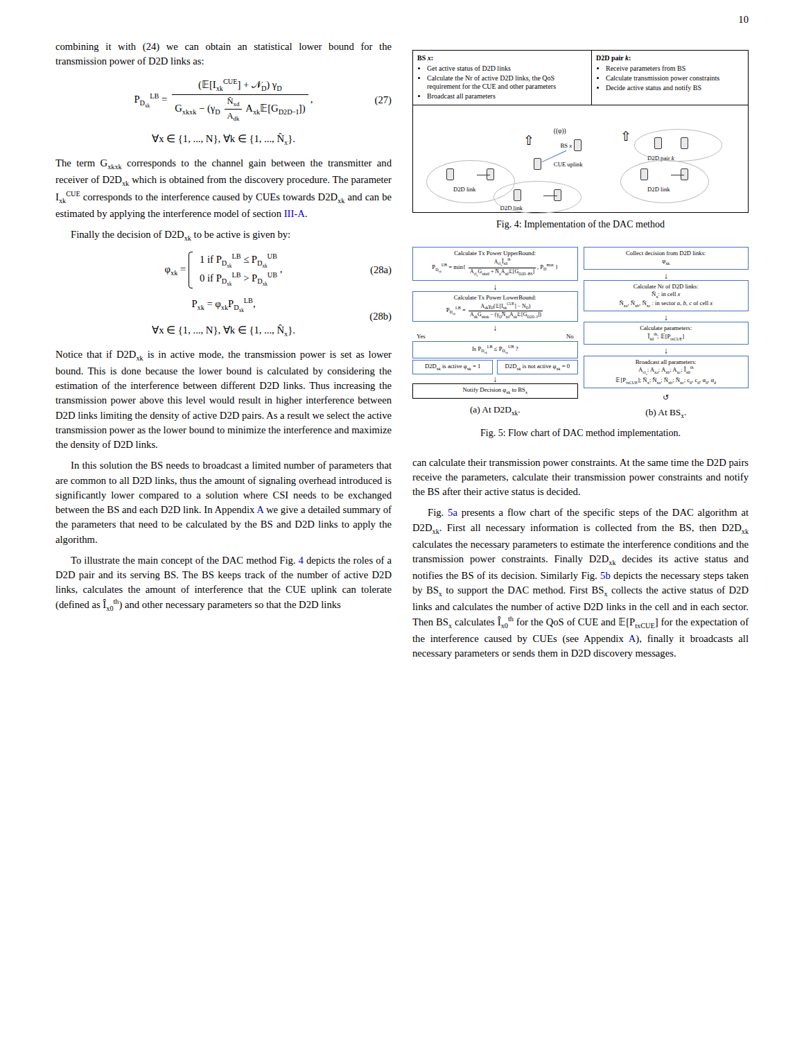10
combining it with (24) we can obtain an statistical lower bound for the transmission power of D2D links as:
PDxkLB = (𝔼[IxkCUE] + 𝒩D) γD Gxkxk − (γD N̄xd Adk Axk𝔼[GD2D−I]) , (27)
∀x ∈ {1, ..., N}, ∀k ∈ {1, ..., N̂x}.
The term Gxkxk corresponds to the channel gain between the transmitter and receiver of D2Dxk which is obtained from the discovery procedure. The parameter IxkCUE corresponds to the interference caused by CUEs towards D2Dxk and can be estimated by applying the interference model of section III-A.
Finally the decision of D2Dxk to be active is given by:
φxk = 1 if PDxkLB ≤ PDxkUB 0 if PDxkLB > PDxkUB , (28a)
Pxk = φxkPDxkLB,
∀x ∈ {1, ..., N}, ∀k ∈ {1, ..., N̂x}. (28b)
Notice that if D2Dxk is in active mode, the transmission power is set as lower bound. This is done because the lower bound is calculated by considering the estimation of the interference between different D2D links. Thus increasing the transmission power above this level would result in higher interference between D2D links limiting the density of active D2D pairs. As a result we select the active transmission power as the lower bound to minimize the interference and maximize the density of D2D links.
In this solution the BS needs to broadcast a limited number of parameters that are common to all D2D links, thus the amount of signaling overhead introduced is significantly lower compared to a solution where CSI needs to be exchanged between the BS and each D2D link. In Appendix A we give a detailed summary of the parameters that need to be calculated by the BS and D2D links to apply the algorithm.
To illustrate the main concept of the DAC method Fig. 4 depicts the roles of a D2D pair and its serving BS. The BS keeps track of the number of active D2D links, calculates the amount of interference that the CUE uplink can tolerate (defined as Îx0th) and other necessary parameters so that the D2D links
BS x:
Get active status of D2D links
Calculate the Nr of active D2D links, the QoS requirement for the CUE and other parameters
Broadcast all parameters
D2D pair k:
Receive parameters from BS
Calculate transmission power constraints
Decide active status and notify BS
((φ))
BS x
⇧
⇧
D2D pair k
CUE uplink
D2D link
D2D link
D2D link
Fig. 4: Implementation of the DAC method
Calculate Tx Power UpperBound:
PDxkUB = min{ AclxÎx0th AclxGxkx0 + N̄xAx0𝔼[GD2D−BS], PDmax }
↓
Calculate Tx Power LowerBound:
PDxkLB = AdkγD(𝔼[IxkCUE] − ND) AdkGxkxk − (γDN̄xdAxk𝔼[GD2D−I])
↓
Yes No
Is PDxkLB ≤ PDxkUB ?
D2Dxk is active φxk = 1
D2Dxk is not active φxk = 0
↓
Notify Decision φxk to BSx
(a) At D2Dxk.
Collect decision from D2D links:
φxk
↓
Calculate Nr of D2D links:
N̄x: in cell x
N̄xa, N̄xb, N̄xc : in sector a, b, c of cell x
↓
Calculate parameters:
Îx0th; 𝔼[PtxCUE]
↓
Broadcast all parameters:
Aclx; Axa; Axb; Axc; Îx0th
𝔼[PtxCUE]; N̄x; N̄xa; N̄xb; N̄xc; c0, cd, α0, αd
↺
(b) At BSx.
Fig. 5: Flow chart of DAC method implementation.
can calculate their transmission power constraints. At the same time the D2D pairs receive the parameters, calculate their transmission power constraints and notify the BS after their active status is decided.
Fig. 5a presents a flow chart of the specific steps of the DAC algorithm at D2Dxk. First all necessary information is collected from the BS, then D2Dxk calculates the necessary parameters to estimate the interference conditions and the transmission power constraints. Finally D2Dxk decides its active status and notifies the BS of its decision. Similarly Fig. 5b depicts the necessary steps taken by BSx to support the DAC method. First BSx collects the active status of D2D links and calculates the number of active D2D links in the cell and in each sector. Then BSx calculates Îx0th for the QoS of CUE and 𝔼[PtxCUE] for the expectation of the interference caused by CUEs (see Appendix A), finally it broadcasts all necessary parameters or sends them in D2D discovery messages.